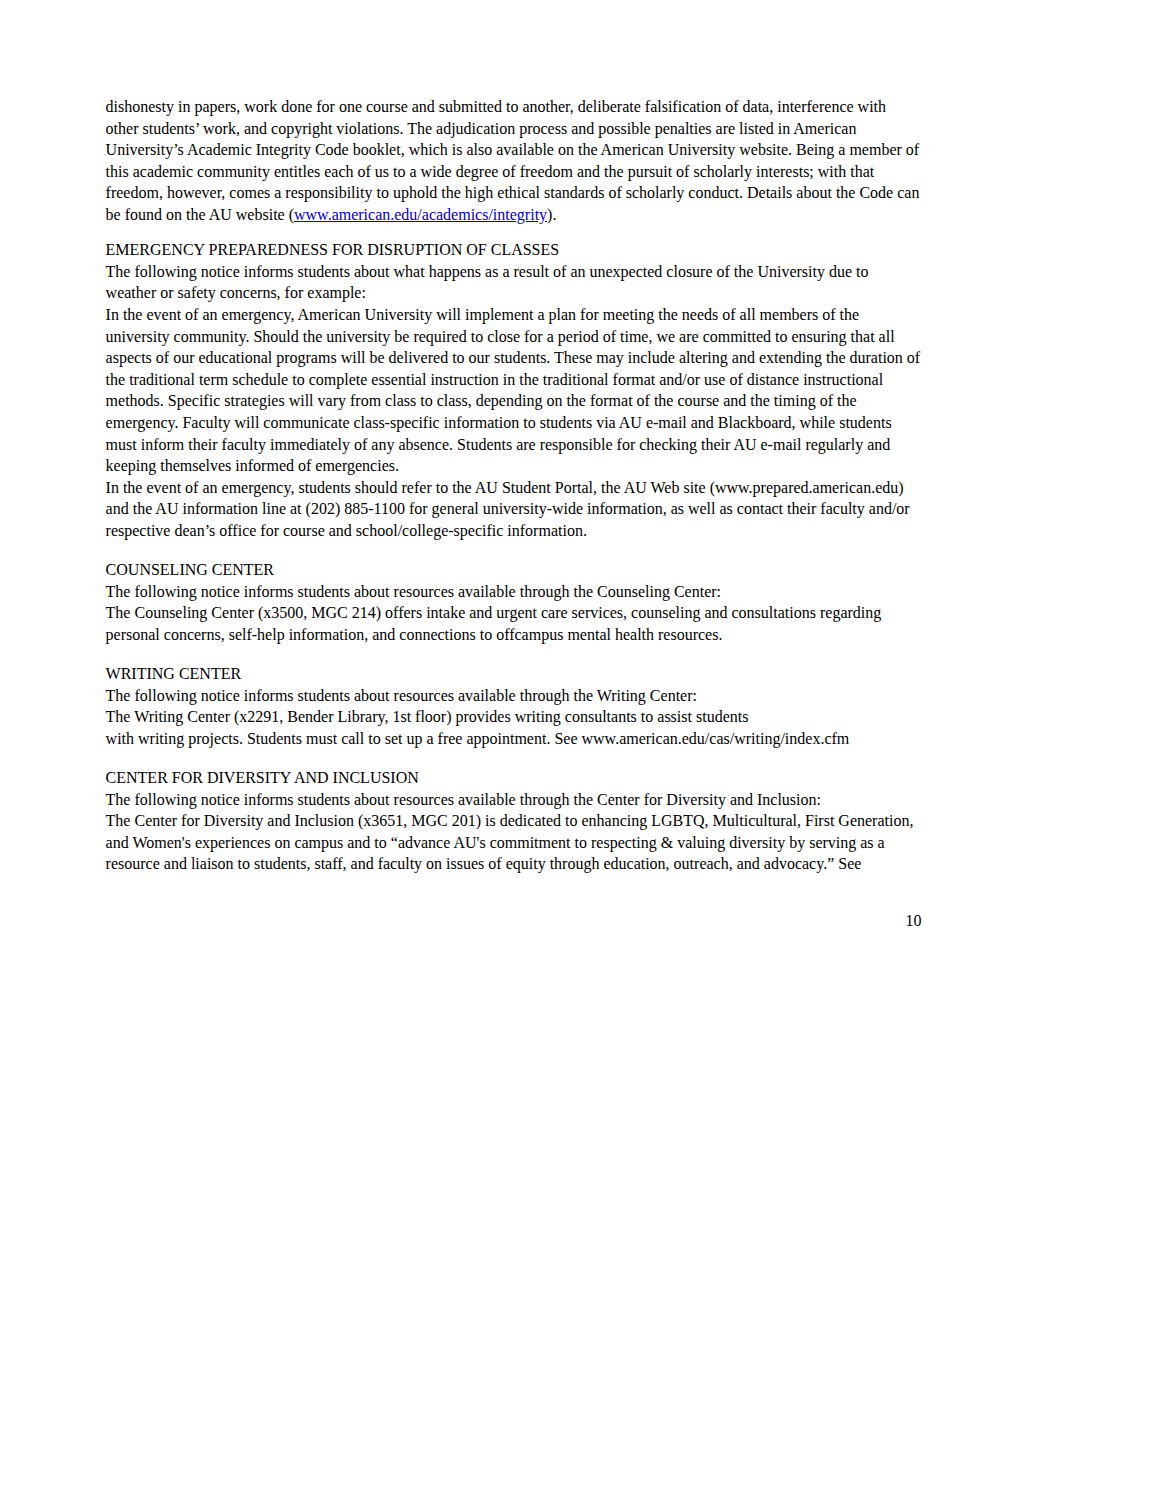dishonesty in papers, work done for one course and submitted to another, deliberate falsification of data, interference with other students’ work, and copyright violations. The adjudication process and possible penalties are listed in American University’s Academic Integrity Code booklet, which is also available on the American University website. Being a member of this academic community entitles each of us to a wide degree of freedom and the pursuit of scholarly interests; with that freedom, however, comes a responsibility to uphold the high ethical standards of scholarly conduct. Details about the Code can be found on the AU website (www.american.edu/academics/integrity).
Emergency Preparedness for Disruption of Classes
The following notice informs students about what happens as a result of an unexpected closure of the University due to weather or safety concerns, for example:
In the event of an emergency, American University will implement a plan for meeting the needs of all members of the university community. Should the university be required to close for a period of time, we are committed to ensuring that all aspects of our educational programs will be delivered to our students. These may include altering and extending the duration of the traditional term schedule to complete essential instruction in the traditional format and/or use of distance instructional methods. Specific strategies will vary from class to class, depending on the format of the course and the timing of the emergency. Faculty will communicate class-specific information to students via AU e-mail and Blackboard, while students must inform their faculty immediately of any absence. Students are responsible for checking their AU e-mail regularly and keeping themselves informed of emergencies.
In the event of an emergency, students should refer to the AU Student Portal, the AU Web site (www.prepared.american.edu) and the AU information line at (202) 885-1100 for general university-wide information, as well as contact their faculty and/or respective dean’s office for course and school/college-specific information.
Counseling Center
The following notice informs students about resources available through the Counseling Center:
The Counseling Center (x3500, MGC 214) offers intake and urgent care services, counseling and consultations regarding personal concerns, self-help information, and connections to offcampus mental health resources.
Writing Center
The following notice informs students about resources available through the Writing Center:
The Writing Center (x2291, Bender Library, 1st floor) provides writing consultants to assist students
with writing projects. Students must call to set up a free appointment. See www.american.edu/cas/writing/index.cfm
Center for Diversity and Inclusion
The following notice informs students about resources available through the Center for Diversity and Inclusion:
The Center for Diversity and Inclusion (x3651, MGC 201) is dedicated to enhancing LGBTQ, Multicultural, First Generation, and Women's experiences on campus and to “advance AU's commitment to respecting & valuing diversity by serving as a resource and liaison to students, staff, and faculty on issues of equity through education, outreach, and advocacy.” See
10